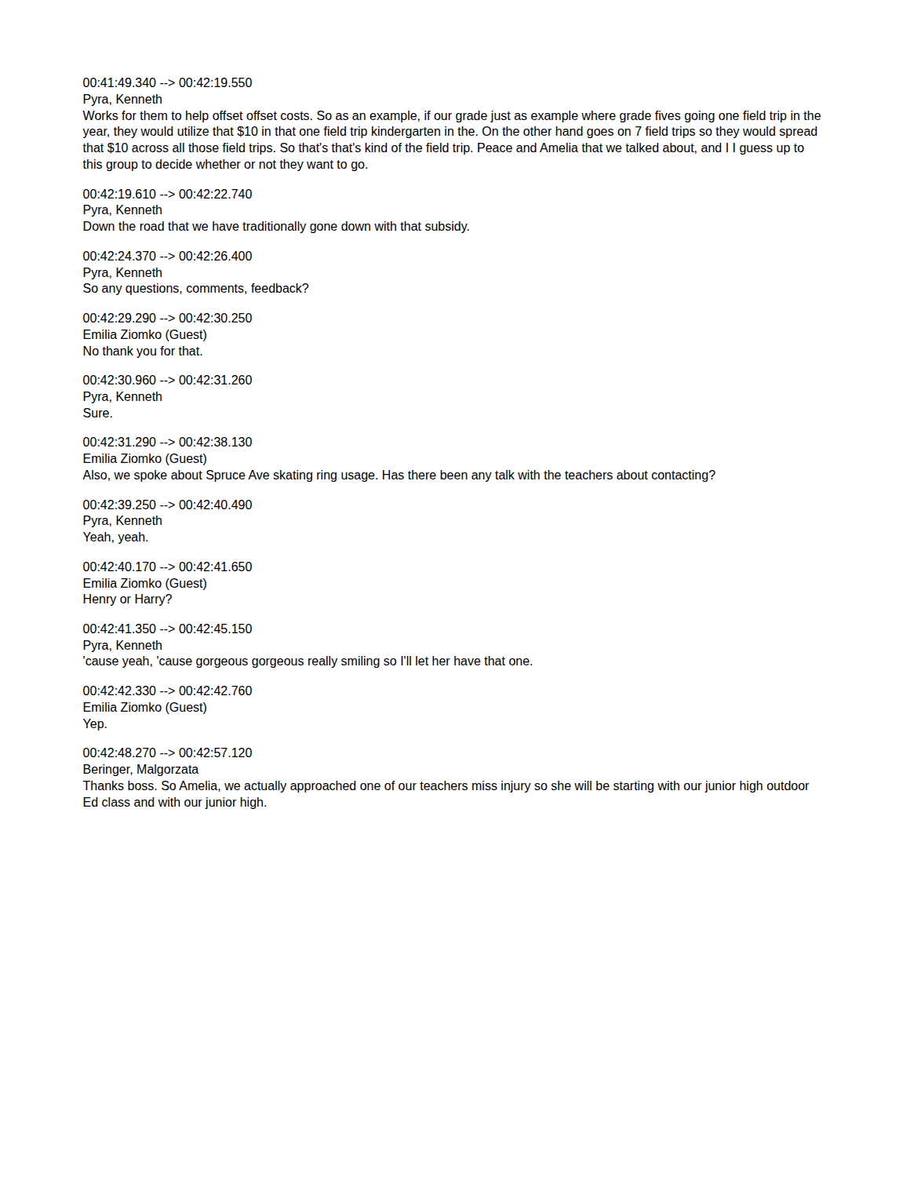00:41:49.340 --> 00:42:19.550
Pyra, Kenneth
Works for them to help offset offset costs. So as an example, if our grade just as example where grade fives going one field trip in the year, they would utilize that $10 in that one field trip kindergarten in the. On the other hand goes on 7 field trips so they would spread that $10 across all those field trips. So that's that's kind of the field trip. Peace and Amelia that we talked about, and I I guess up to this group to decide whether or not they want to go.
00:42:19.610 --> 00:42:22.740
Pyra, Kenneth
Down the road that we have traditionally gone down with that subsidy.
00:42:24.370 --> 00:42:26.400
Pyra, Kenneth
So any questions, comments, feedback?
00:42:29.290 --> 00:42:30.250
Emilia Ziomko (Guest)
No thank you for that.
00:42:30.960 --> 00:42:31.260
Pyra, Kenneth
Sure.
00:42:31.290 --> 00:42:38.130
Emilia Ziomko (Guest)
Also, we spoke about Spruce Ave skating ring usage. Has there been any talk with the teachers about contacting?
00:42:39.250 --> 00:42:40.490
Pyra, Kenneth
Yeah, yeah.
00:42:40.170 --> 00:42:41.650
Emilia Ziomko (Guest)
Henry or Harry?
00:42:41.350 --> 00:42:45.150
Pyra, Kenneth
'cause yeah, 'cause gorgeous gorgeous really smiling so I'll let her have that one.
00:42:42.330 --> 00:42:42.760
Emilia Ziomko (Guest)
Yep.
00:42:48.270 --> 00:42:57.120
Beringer, Malgorzata
Thanks boss. So Amelia, we actually approached one of our teachers miss injury so she will be starting with our junior high outdoor Ed class and with our junior high.